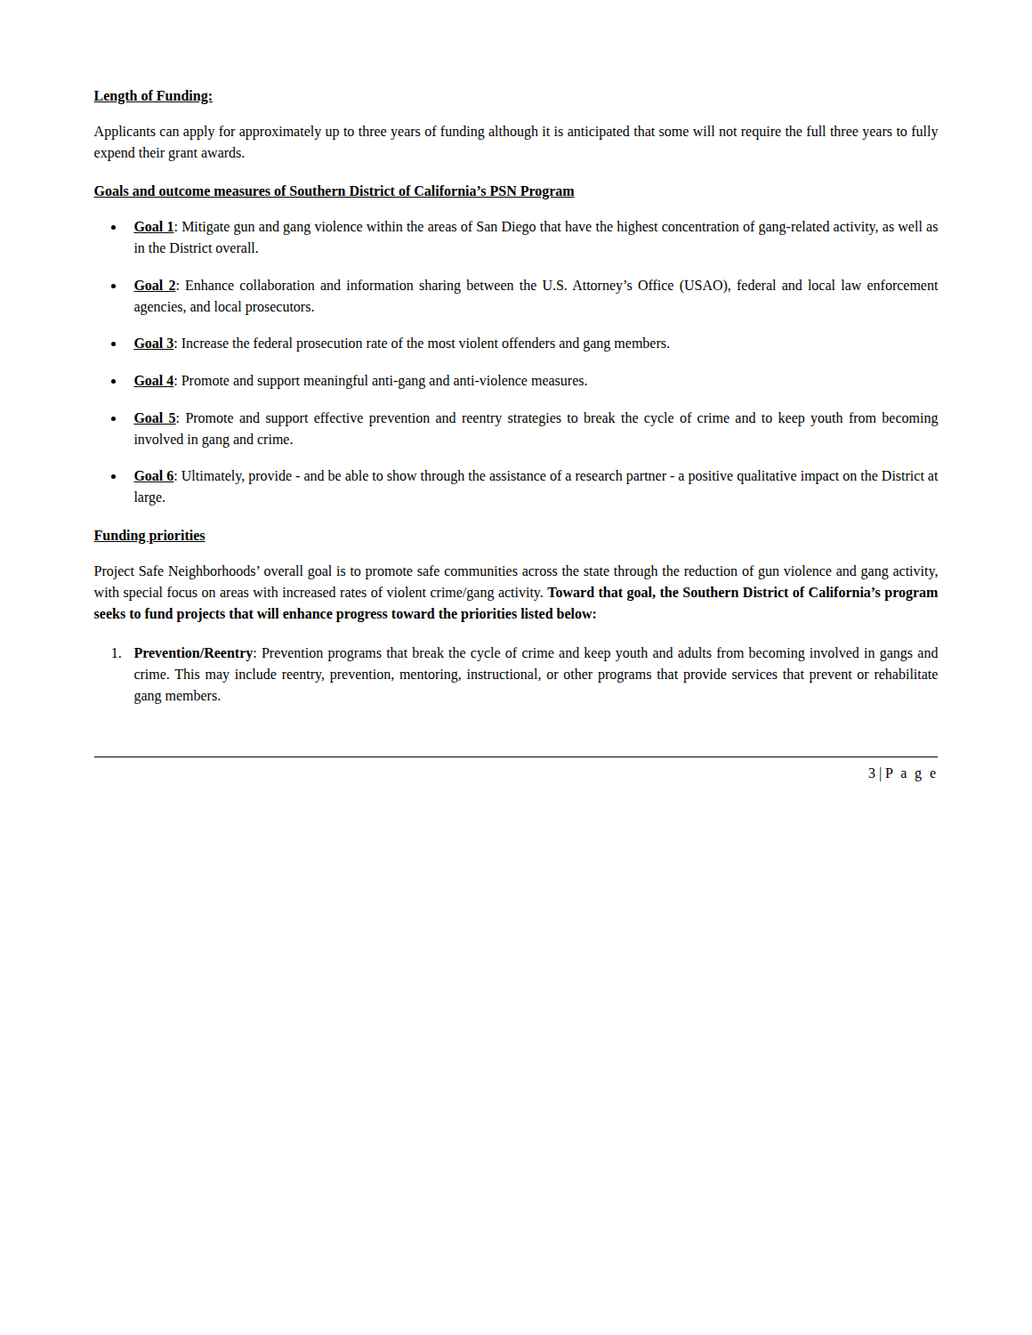Length of Funding:
Applicants can apply for approximately up to three years of funding although it is anticipated that some will not require the full three years to fully expend their grant awards.
Goals and outcome measures of Southern District of California’s PSN Program
Goal 1: Mitigate gun and gang violence within the areas of San Diego that have the highest concentration of gang-related activity, as well as in the District overall.
Goal 2: Enhance collaboration and information sharing between the U.S. Attorney’s Office (USAO), federal and local law enforcement agencies, and local prosecutors.
Goal 3: Increase the federal prosecution rate of the most violent offenders and gang members.
Goal 4: Promote and support meaningful anti-gang and anti-violence measures.
Goal 5: Promote and support effective prevention and reentry strategies to break the cycle of crime and to keep youth from becoming involved in gang and crime.
Goal 6: Ultimately, provide - and be able to show through the assistance of a research partner - a positive qualitative impact on the District at large.
Funding priorities
Project Safe Neighborhoods’ overall goal is to promote safe communities across the state through the reduction of gun violence and gang activity, with special focus on areas with increased rates of violent crime/gang activity. Toward that goal, the Southern District of California’s program seeks to fund projects that will enhance progress toward the priorities listed below:
Prevention/Reentry: Prevention programs that break the cycle of crime and keep youth and adults from becoming involved in gangs and crime. This may include reentry, prevention, mentoring, instructional, or other programs that provide services that prevent or rehabilitate gang members.
3 | P a g e